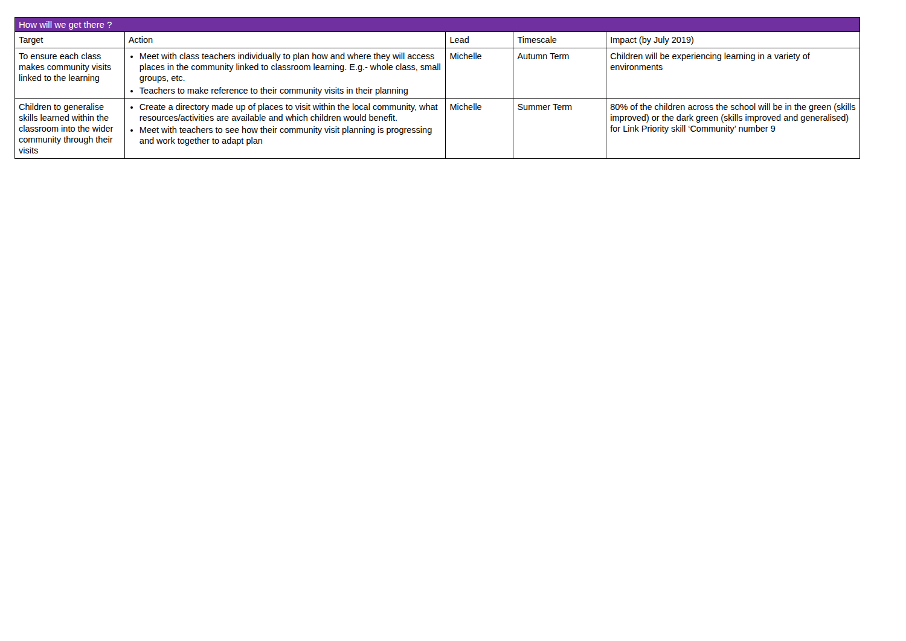How will we get there ?
| Target | Action | Lead | Timescale | Impact (by July 2019) |
| --- | --- | --- | --- | --- |
| To ensure each class makes community visits linked to the learning | Meet with class teachers individually to plan how and where they will access places in the community linked to classroom learning. E.g.- whole class, small groups, etc. Teachers to make reference to their community visits in their planning | Michelle | Autumn Term | Children will be experiencing learning in a variety of environments |
| Children to generalise skills learned within the classroom into the wider community through their visits | Create a directory made up of places to visit within the local community, what resources/activities are available and which children would benefit. Meet with teachers to see how their community visit planning is progressing and work together to adapt plan | Michelle | Summer Term | 80% of the children across the school will be in the green (skills improved) or the dark green (skills improved and generalised) for Link Priority skill ‘Community’ number 9 |